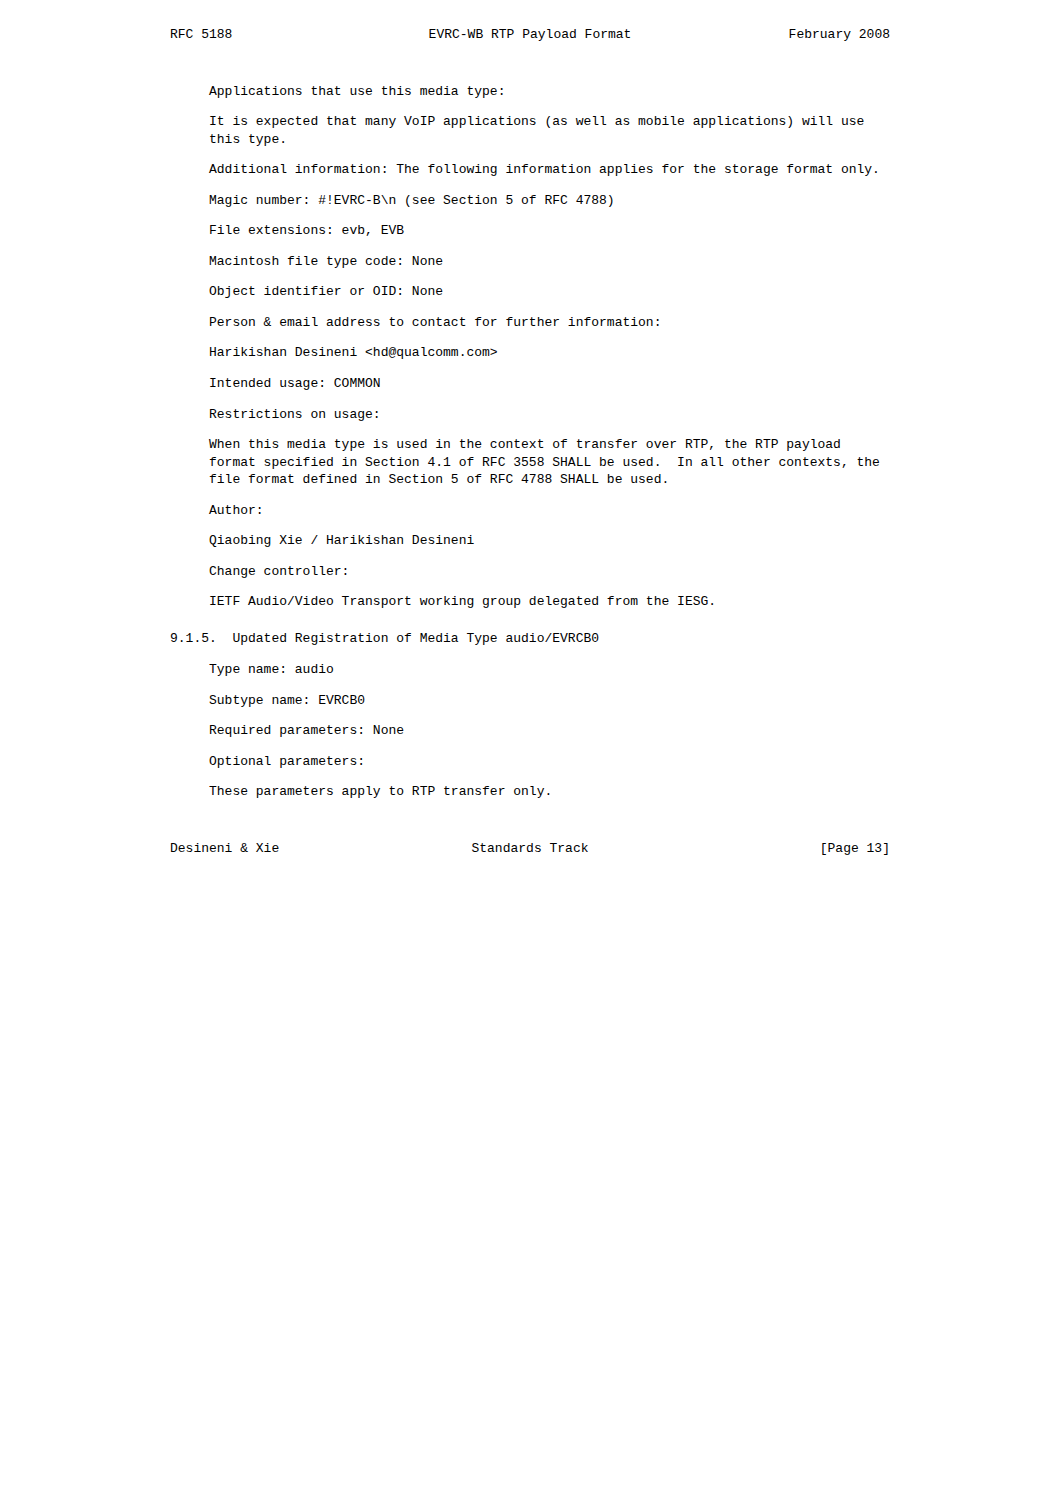RFC 5188 EVRC-WB RTP Payload Format February 2008
Applications that use this media type:
It is expected that many VoIP applications (as well as mobile applications) will use this type.
Additional information: The following information applies for the storage format only.
Magic number: #!EVRC-B\n (see Section 5 of RFC 4788)
File extensions: evb, EVB
Macintosh file type code: None
Object identifier or OID: None
Person & email address to contact for further information:
Harikishan Desineni <hd@qualcomm.com>
Intended usage: COMMON
Restrictions on usage:
When this media type is used in the context of transfer over RTP, the RTP payload format specified in Section 4.1 of RFC 3558 SHALL be used. In all other contexts, the file format defined in Section 5 of RFC 4788 SHALL be used.
Author:
Qiaobing Xie / Harikishan Desineni
Change controller:
IETF Audio/Video Transport working group delegated from the IESG.
9.1.5. Updated Registration of Media Type audio/EVRCB0
Type name: audio
Subtype name: EVRCB0
Required parameters: None
Optional parameters:
These parameters apply to RTP transfer only.
Desineni & Xie Standards Track [Page 13]